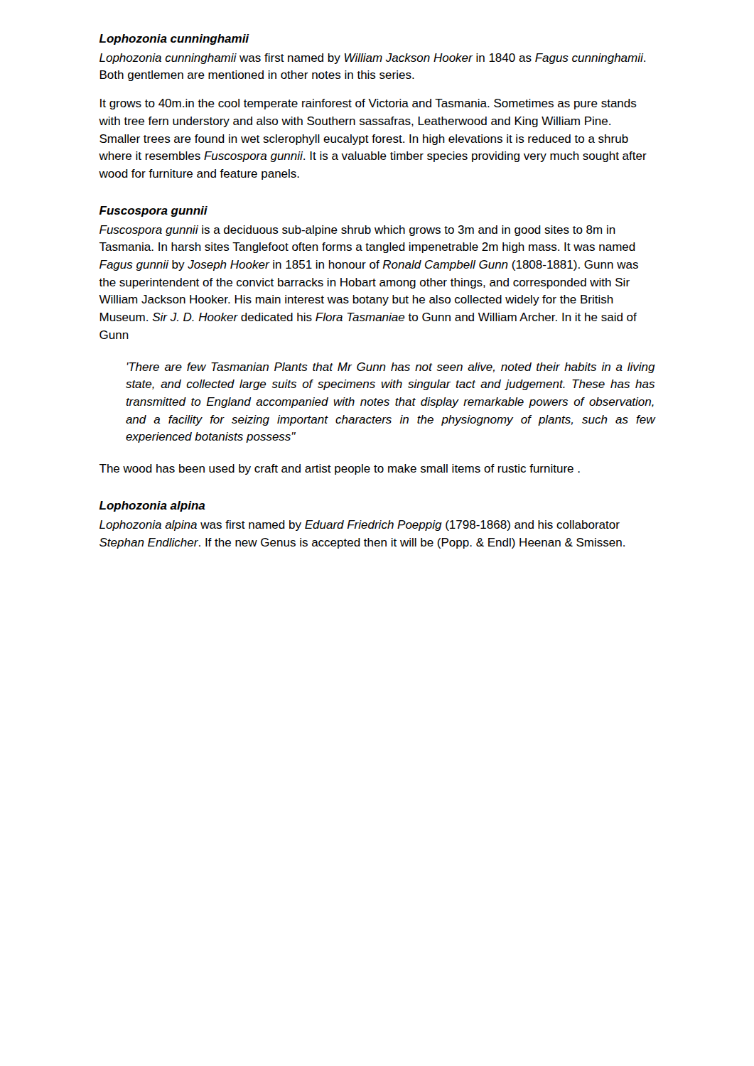Lophozonia cunninghamii
Lophozonia cunninghamii was first named by William Jackson Hooker in 1840 as Fagus cunninghamii. Both gentlemen are mentioned in other notes in this series.
It grows to 40m.in the cool temperate rainforest of Victoria and Tasmania. Sometimes as pure stands with tree fern understory and also with Southern sassafras, Leatherwood and King William Pine. Smaller trees are found in wet sclerophyll eucalypt forest. In high elevations it is reduced to a shrub where it resembles Fuscospora gunnii. It is a valuable timber species providing very much sought after wood for furniture and feature panels.
Fuscospora gunnii
Fuscospora gunnii is a deciduous sub-alpine shrub which grows to 3m and in good sites to 8m in Tasmania. In harsh sites Tanglefoot often forms a tangled impenetrable 2m high mass. It was named Fagus gunnii by Joseph Hooker in 1851 in honour of Ronald Campbell Gunn (1808-1881). Gunn was the superintendent of the convict barracks in Hobart among other things, and corresponded with Sir William Jackson Hooker. His main interest was botany but he also collected widely for the British Museum. Sir J. D. Hooker dedicated his Flora Tasmaniae to Gunn and William Archer. In it he said of Gunn
'There are few Tasmanian Plants that Mr Gunn has not seen alive, noted their habits in a living state, and collected large suits of specimens with singular tact and judgement. These has has transmitted to England accompanied with notes that display remarkable powers of observation, and a facility for seizing important characters in the physiognomy of plants, such as few experienced botanists possess"
The wood has been used by craft and artist people to make small items of rustic furniture .
Lophozonia alpina
Lophozonia alpina was first named by Eduard Friedrich Poeppig (1798-1868) and his collaborator Stephan Endlicher. If the new Genus is accepted then it will be (Popp. & Endl) Heenan & Smissen.